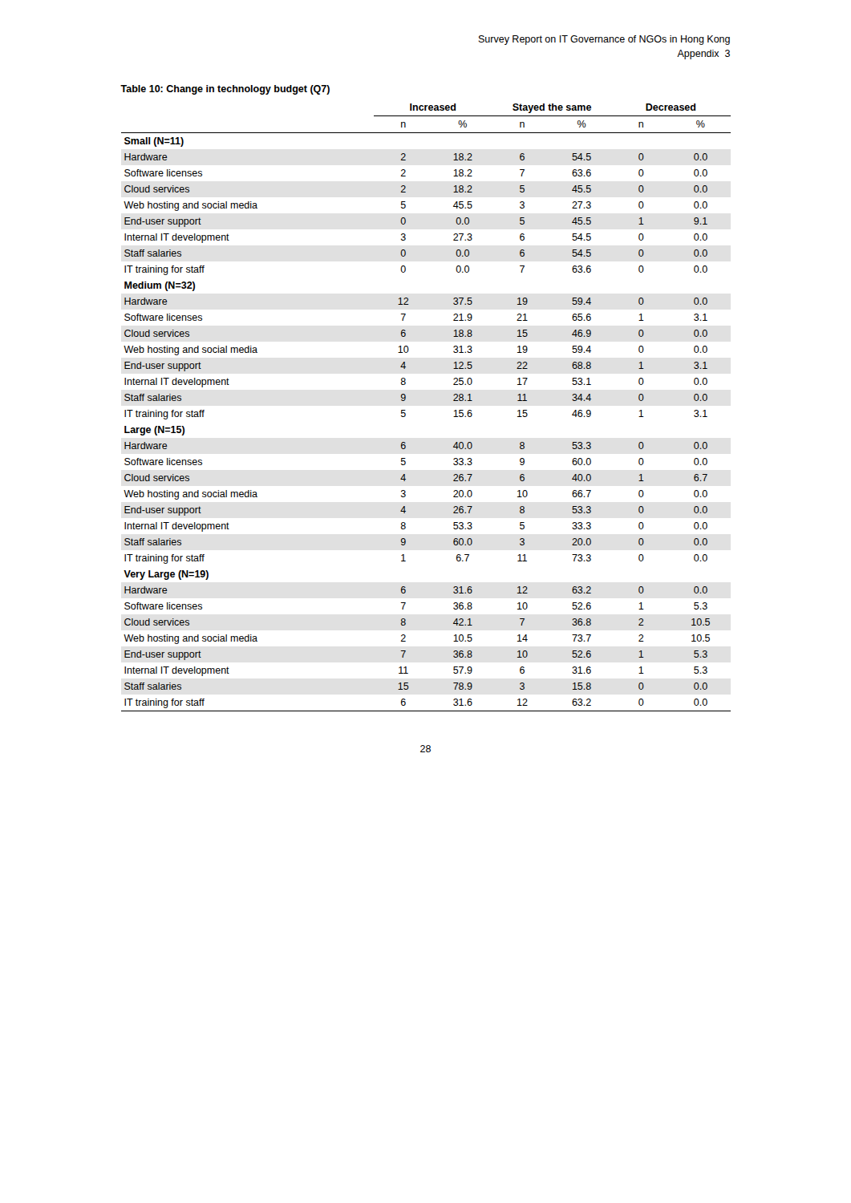Survey Report on IT Governance of NGOs in Hong Kong
Appendix 3
Table 10: Change in technology budget (Q7)
| | Increased | Stayed the same | Decreased |
| --- | --- | --- | --- |
| | n | % | n | % | n | % |
| Small (N=11) |
| Hardware | 2 | 18.2 | 6 | 54.5 | 0 | 0.0 |
| Software licenses | 2 | 18.2 | 7 | 63.6 | 0 | 0.0 |
| Cloud services | 2 | 18.2 | 5 | 45.5 | 0 | 0.0 |
| Web hosting and social media | 5 | 45.5 | 3 | 27.3 | 0 | 0.0 |
| End-user support | 0 | 0.0 | 5 | 45.5 | 1 | 9.1 |
| Internal IT development | 3 | 27.3 | 6 | 54.5 | 0 | 0.0 |
| Staff salaries | 0 | 0.0 | 6 | 54.5 | 0 | 0.0 |
| IT training for staff | 0 | 0.0 | 7 | 63.6 | 0 | 0.0 |
| Medium (N=32) |
| Hardware | 12 | 37.5 | 19 | 59.4 | 0 | 0.0 |
| Software licenses | 7 | 21.9 | 21 | 65.6 | 1 | 3.1 |
| Cloud services | 6 | 18.8 | 15 | 46.9 | 0 | 0.0 |
| Web hosting and social media | 10 | 31.3 | 19 | 59.4 | 0 | 0.0 |
| End-user support | 4 | 12.5 | 22 | 68.8 | 1 | 3.1 |
| Internal IT development | 8 | 25.0 | 17 | 53.1 | 0 | 0.0 |
| Staff salaries | 9 | 28.1 | 11 | 34.4 | 0 | 0.0 |
| IT training for staff | 5 | 15.6 | 15 | 46.9 | 1 | 3.1 |
| Large (N=15) |
| Hardware | 6 | 40.0 | 8 | 53.3 | 0 | 0.0 |
| Software licenses | 5 | 33.3 | 9 | 60.0 | 0 | 0.0 |
| Cloud services | 4 | 26.7 | 6 | 40.0 | 1 | 6.7 |
| Web hosting and social media | 3 | 20.0 | 10 | 66.7 | 0 | 0.0 |
| End-user support | 4 | 26.7 | 8 | 53.3 | 0 | 0.0 |
| Internal IT development | 8 | 53.3 | 5 | 33.3 | 0 | 0.0 |
| Staff salaries | 9 | 60.0 | 3 | 20.0 | 0 | 0.0 |
| IT training for staff | 1 | 6.7 | 11 | 73.3 | 0 | 0.0 |
| Very Large (N=19) |
| Hardware | 6 | 31.6 | 12 | 63.2 | 0 | 0.0 |
| Software licenses | 7 | 36.8 | 10 | 52.6 | 1 | 5.3 |
| Cloud services | 8 | 42.1 | 7 | 36.8 | 2 | 10.5 |
| Web hosting and social media | 2 | 10.5 | 14 | 73.7 | 2 | 10.5 |
| End-user support | 7 | 36.8 | 10 | 52.6 | 1 | 5.3 |
| Internal IT development | 11 | 57.9 | 6 | 31.6 | 1 | 5.3 |
| Staff salaries | 15 | 78.9 | 3 | 15.8 | 0 | 0.0 |
| IT training for staff | 6 | 31.6 | 12 | 63.2 | 0 | 0.0 |
28